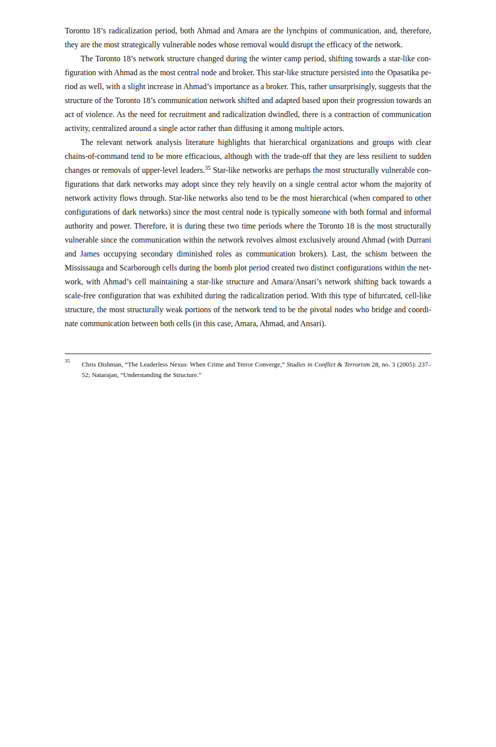Toronto 18’s radicalization period, both Ahmad and Amara are the lynchpins of communication, and, therefore, they are the most strategically vulnerable nodes whose removal would disrupt the efficacy of the network.
The Toronto 18’s network structure changed during the winter camp period, shifting towards a star-like configuration with Ahmad as the most central node and broker. This star-like structure persisted into the Opasatika period as well, with a slight increase in Ahmad’s importance as a broker. This, rather unsurprisingly, suggests that the structure of the Toronto 18’s communication network shifted and adapted based upon their progression towards an act of violence. As the need for recruitment and radicalization dwindled, there is a contraction of communication activity, centralized around a single actor rather than diffusing it among multiple actors.
The relevant network analysis literature highlights that hierarchical organizations and groups with clear chains-of-command tend to be more efficacious, although with the trade-off that they are less resilient to sudden changes or removals of upper-level leaders.35 Star-like networks are perhaps the most structurally vulnerable configurations that dark networks may adopt since they rely heavily on a single central actor whom the majority of network activity flows through. Star-like networks also tend to be the most hierarchical (when compared to other configurations of dark networks) since the most central node is typically someone with both formal and informal authority and power. Therefore, it is during these two time periods where the Toronto 18 is the most structurally vulnerable since the communication within the network revolves almost exclusively around Ahmad (with Durrani and James occupying secondary diminished roles as communication brokers). Last, the schism between the Mississauga and Scarborough cells during the bomb plot period created two distinct configurations within the network, with Ahmad’s cell maintaining a star-like structure and Amara/Ansari’s network shifting back towards a scale-free configuration that was exhibited during the radicalization period. With this type of bifurcated, cell-like structure, the most structurally weak portions of the network tend to be the pivotal nodes who bridge and coordinate communication between both cells (in this case, Amara, Ahmad, and Ansari).
Chris Dishman, “The Leaderless Nexus: When Crime and Terror Converge,” Studies in Conflict & Terrorism 28, no. 3 (2005): 237–52; Natarajan, “Understanding the Structure.”